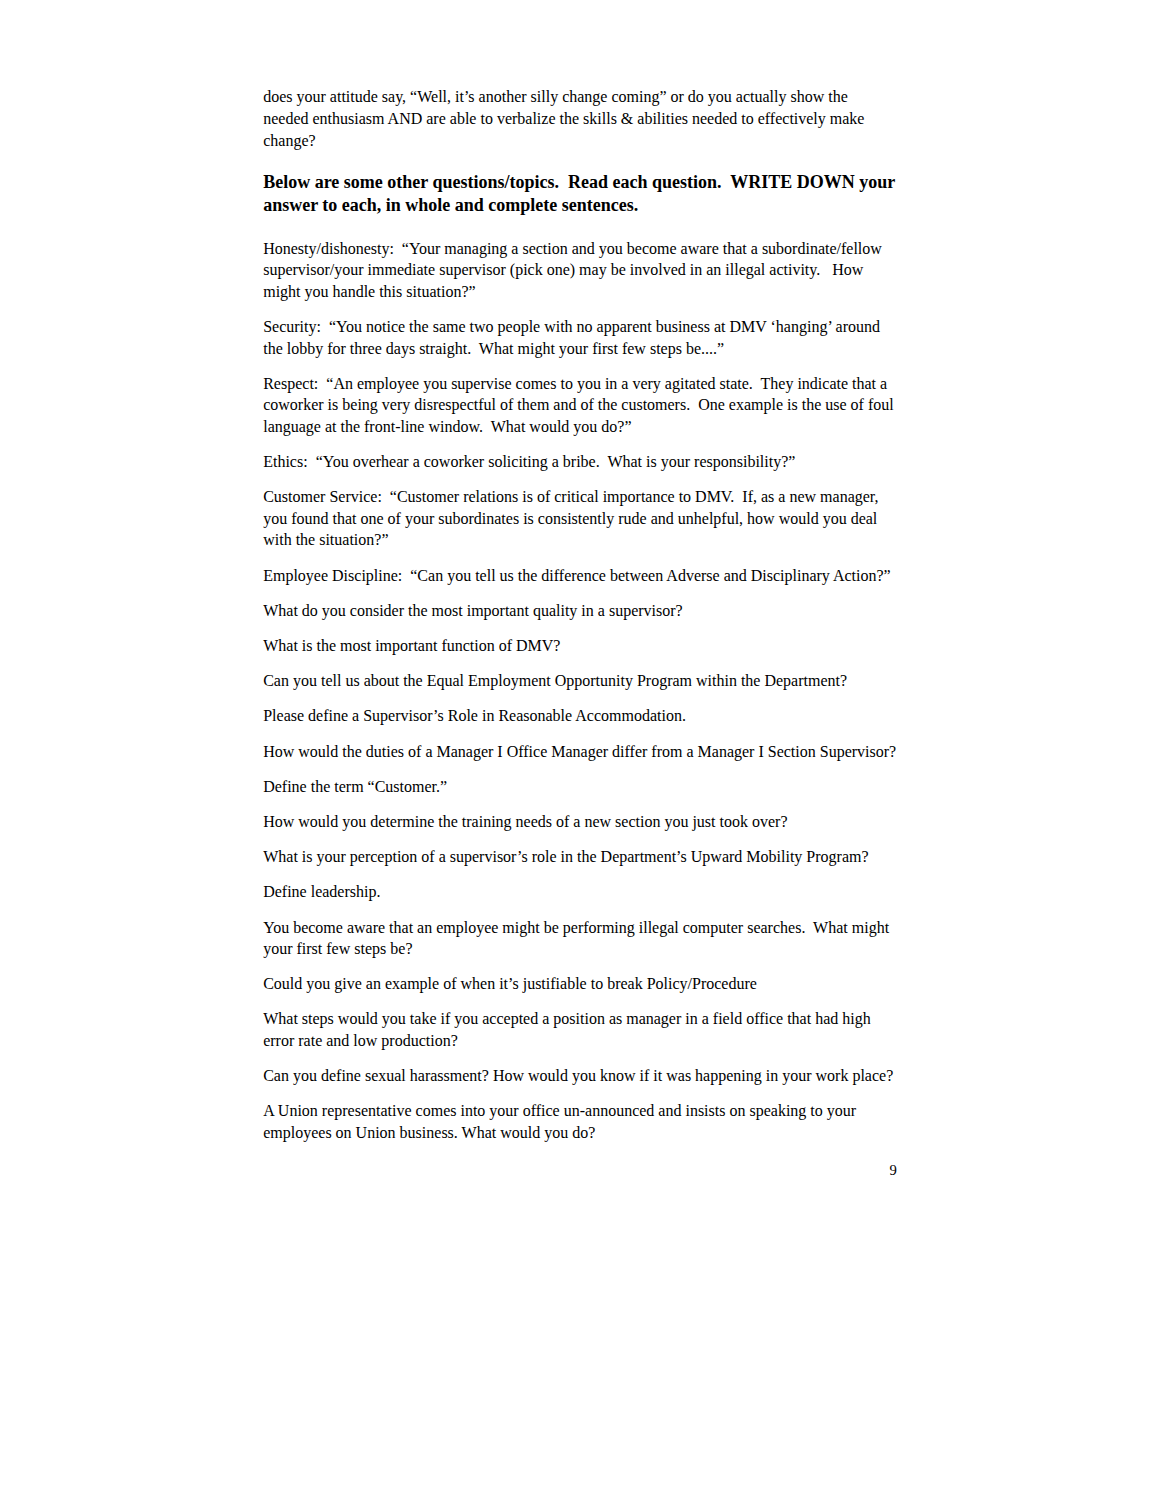does your attitude say, “Well, it’s another silly change coming” or do you actually show the needed enthusiasm AND are able to verbalize the skills & abilities needed to effectively make change?
Below are some other questions/topics. Read each question. WRITE DOWN your answer to each, in whole and complete sentences.
Honesty/dishonesty: “Your managing a section and you become aware that a subordinate/fellow supervisor/your immediate supervisor (pick one) may be involved in an illegal activity. How might you handle this situation?”
Security: “You notice the same two people with no apparent business at DMV ‘hanging’ around the lobby for three days straight. What might your first few steps be....”
Respect: “An employee you supervise comes to you in a very agitated state. They indicate that a coworker is being very disrespectful of them and of the customers. One example is the use of foul language at the front-line window. What would you do?”
Ethics: “You overhear a coworker soliciting a bribe. What is your responsibility?”
Customer Service: “Customer relations is of critical importance to DMV. If, as a new manager, you found that one of your subordinates is consistently rude and unhelpful, how would you deal with the situation?”
Employee Discipline: “Can you tell us the difference between Adverse and Disciplinary Action?”
What do you consider the most important quality in a supervisor?
What is the most important function of DMV?
Can you tell us about the Equal Employment Opportunity Program within the Department?
Please define a Supervisor’s Role in Reasonable Accommodation.
How would the duties of a Manager I Office Manager differ from a Manager I Section Supervisor?
Define the term “Customer.”
How would you determine the training needs of a new section you just took over?
What is your perception of a supervisor’s role in the Department’s Upward Mobility Program?
Define leadership.
You become aware that an employee might be performing illegal computer searches. What might your first few steps be?
Could you give an example of when it’s justifiable to break Policy/Procedure
What steps would you take if you accepted a position as manager in a field office that had high error rate and low production?
Can you define sexual harassment? How would you know if it was happening in your work place?
A Union representative comes into your office un-announced and insists on speaking to your employees on Union business. What would you do?
9